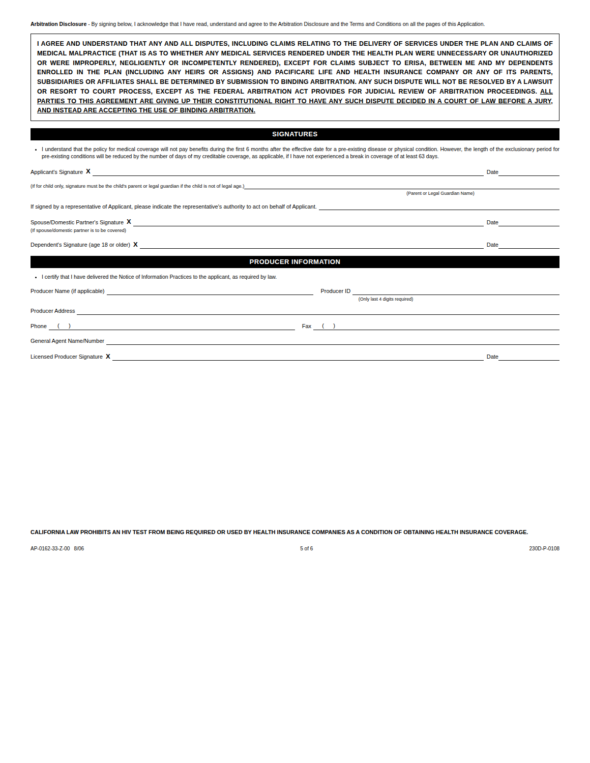Arbitration Disclosure - By signing below, I acknowledge that I have read, understand and agree to the Arbitration Disclosure and the Terms and Conditions on all the pages of this Application.
I AGREE AND UNDERSTAND THAT ANY AND ALL DISPUTES, INCLUDING CLAIMS RELATING TO THE DELIVERY OF SERVICES UNDER THE PLAN AND CLAIMS OF MEDICAL MALPRACTICE (THAT IS AS TO WHETHER ANY MEDICAL SERVICES RENDERED UNDER THE HEALTH PLAN WERE UNNECESSARY OR UNAUTHORIZED OR WERE IMPROPERLY, NEGLIGENTLY OR INCOMPETENTLY RENDERED), EXCEPT FOR CLAIMS SUBJECT TO ERISA, BETWEEN ME AND MY DEPENDENTS ENROLLED IN THE PLAN (INCLUDING ANY HEIRS OR ASSIGNS) AND PACIFICARE LIFE AND HEALTH INSURANCE COMPANY OR ANY OF ITS PARENTS, SUBSIDIARIES OR AFFILIATES SHALL BE DETERMINED BY SUBMISSION TO BINDING ARBITRATION. ANY SUCH DISPUTE WILL NOT BE RESOLVED BY A LAWSUIT OR RESORT TO COURT PROCESS, EXCEPT AS THE FEDERAL ARBITRATION ACT PROVIDES FOR JUDICIAL REVIEW OF ARBITRATION PROCEEDINGS. ALL PARTIES TO THIS AGREEMENT ARE GIVING UP THEIR CONSTITUTIONAL RIGHT TO HAVE ANY SUCH DISPUTE DECIDED IN A COURT OF LAW BEFORE A JURY, AND INSTEAD ARE ACCEPTING THE USE OF BINDING ARBITRATION.
SIGNATURES
I understand that the policy for medical coverage will not pay benefits during the first 6 months after the effective date for a pre-existing disease or physical condition. However, the length of the exclusionary period for pre-existing conditions will be reduced by the number of days of my creditable coverage, as applicable, if I have not experienced a break in coverage of at least 63 days.
Applicant's Signature X Date
(If for child only, signature must be the child's parent or legal guardian if the child is not of legal age.)
(Parent or Legal Guardian Name)
If signed by a representative of Applicant, please indicate the representative's authority to act on behalf of Applicant.
Spouse/Domestic Partner's Signature X Date
(If spouse/domestic partner is to be covered)
Dependent's Signature (age 18 or older) X Date
PRODUCER INFORMATION
I certify that I have delivered the Notice of Information Practices to the applicant, as required by law.
Producer Name (if applicable) Producer ID
(Only last 4 digits required)
Producer Address
Phone ( ) Fax ( )
General Agent Name/Number
Licensed Producer Signature X Date
CALIFORNIA LAW PROHIBITS AN HIV TEST FROM BEING REQUIRED OR USED BY HEALTH INSURANCE COMPANIES AS A CONDITION OF OBTAINING HEALTH INSURANCE COVERAGE.
AP-0162-33-Z-00 8/06 5 of 6 230D-P-0108